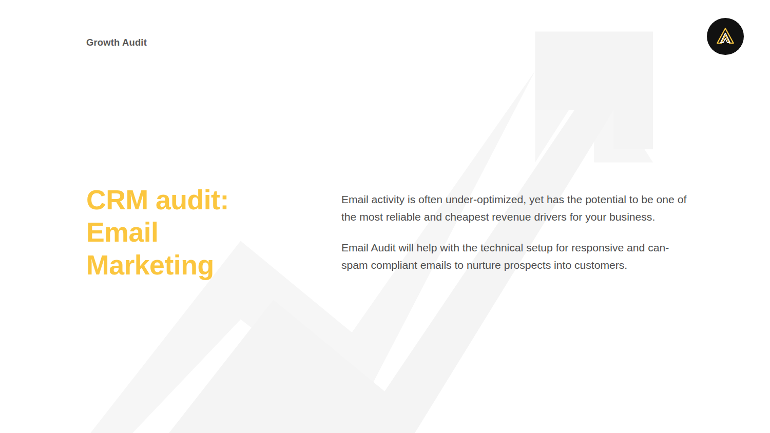Growth Audit
CRM audit:
Email
Marketing
Email activity is often under-optimized, yet has the potential to be one of the most reliable and cheapest revenue drivers for your business.
Email Audit will help with the technical setup for responsive and can-spam compliant emails to nurture prospects into customers.